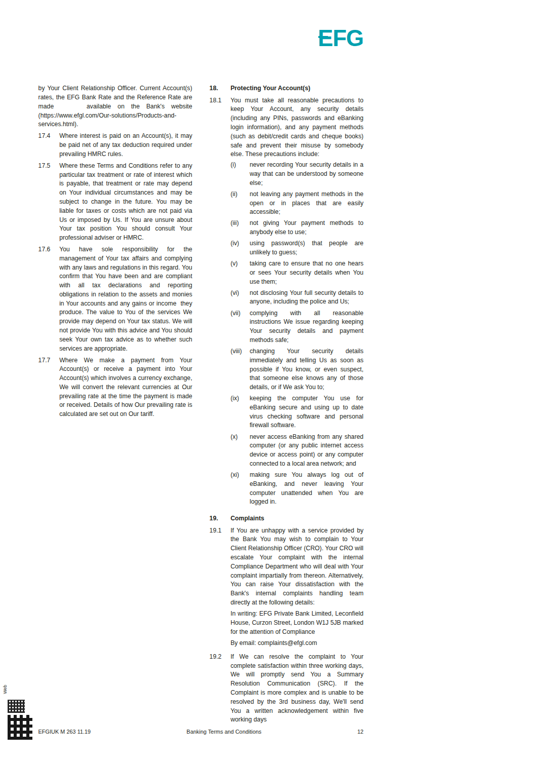EFG
by Your Client Relationship Officer. Current Account(s) rates, the EFG Bank Rate and the Reference Rate are made available on the Bank's website (https://www.efgl.com/Our-solutions/Products-and- services.html).
17.4
Where interest is paid on an Account(s), it may be paid net of any tax deduction required under prevailing HMRC rules.
17.5
Where these Terms and Conditions refer to any particular tax treatment or rate of interest which is payable, that treatment or rate may depend on Your individual circumstances and may be subject to change in the future. You may be liable for taxes or costs which are not paid via Us or imposed by Us. If You are unsure about Your tax position You should consult Your professional adviser or HMRC.
17.6
You have sole responsibility for the management of Your tax affairs and complying with any laws and regulations in this regard. You confirm that You have been and are compliant with all tax declarations and reporting obligations in relation to the assets and monies in Your accounts and any gains or income they produce. The value to You of the services We provide may depend on Your tax status. We will not provide You with this advice and You should seek Your own tax advice as to whether such services are appropriate.
17.7
Where We make a payment from Your Account(s) or receive a payment into Your Account(s) which involves a currency exchange, We will convert the relevant currencies at Our prevailing rate at the time the payment is made or received. Details of how Our prevailing rate is calculated are set out on Our tariff.
18. Protecting Your Account(s)
18.1
You must take all reasonable precautions to keep Your Account, any security details (including any PINs, passwords and eBanking login information), and any payment methods (such as debit/credit cards and cheque books) safe and prevent their misuse by somebody else. These precautions include:
(i) never recording Your security details in a way that can be understood by someone else;
(ii) not leaving any payment methods in the open or in places that are easily accessible;
(iii) not giving Your payment methods to anybody else to use;
(iv) using password(s) that people are unlikely to guess;
(v) taking care to ensure that no one hears or sees Your security details when You use them;
(vi) not disclosing Your full security details to anyone, including the police and Us;
(vii) complying with all reasonable instructions We issue regarding keeping Your security details and payment methods safe;
(viii) changing Your security details immediately and telling Us as soon as possible if You know, or even suspect, that someone else knows any of those details, or if We ask You to;
(ix) keeping the computer You use for eBanking secure and using up to date virus checking software and personal firewall software.
(x) never access eBanking from any shared computer (or any public internet access device or access point) or any computer connected to a local area network; and
(xi) making sure You always log out of eBanking, and never leaving Your computer unattended when You are logged in.
19. Complaints
19.1
If You are unhappy with a service provided by the Bank You may wish to complain to Your Client Relationship Officer (CRO). Your CRO will escalate Your complaint with the internal Compliance Department who will deal with Your complaint impartially from thereon. Alternatively, You can raise Your dissatisfaction with the Bank's internal complaints handling team directly at the following details:
In writing: EFG Private Bank Limited, Leconfield House, Curzon Street, London W1J 5JB marked for the attention of Compliance
By email: complaints@efgl.com
19.2
If We can resolve the complaint to Your complete satisfaction within three working days, We will promptly send You a Summary Resolution Communication (SRC). If the Complaint is more complex and is unable to be resolved by the 3rd business day, We'll send You a written acknowledgement within five working days
Web
EFGIUK M 263 11.19
Banking Terms and Conditions
12